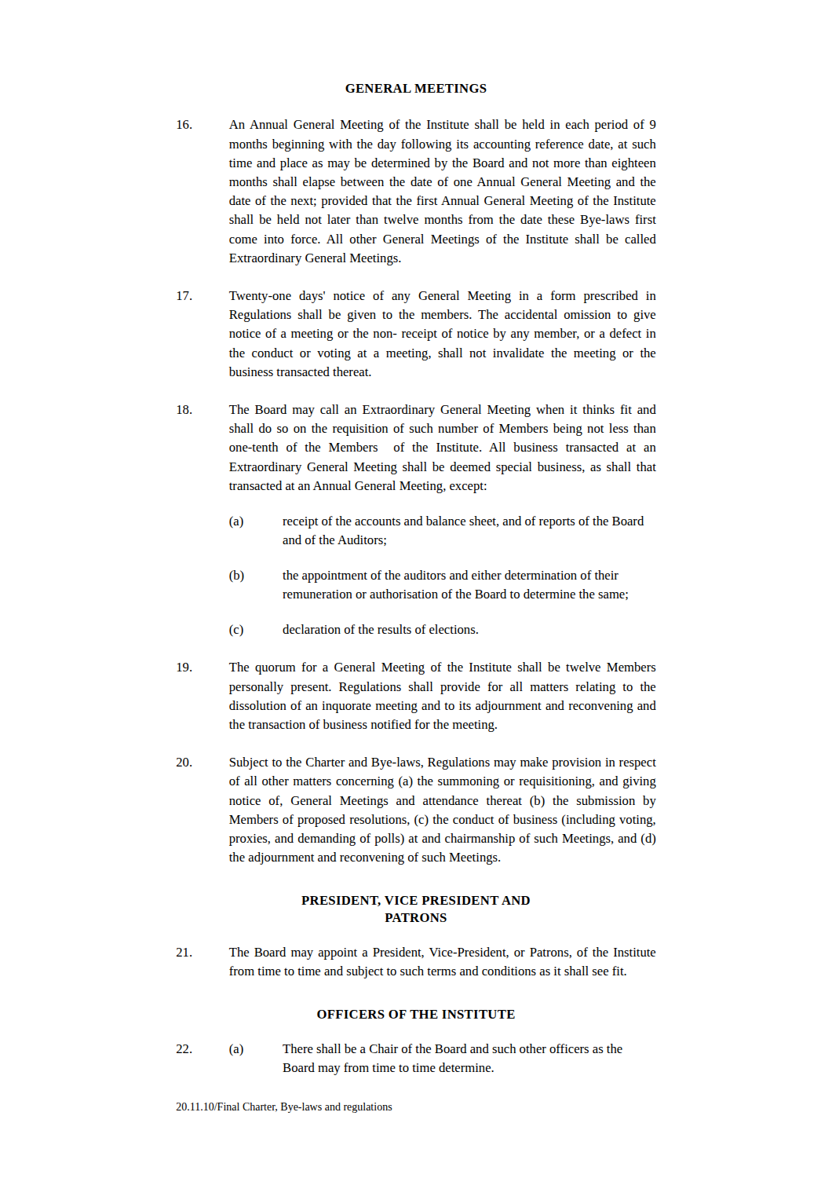GENERAL MEETINGS
16. An Annual General Meeting of the Institute shall be held in each period of 9 months beginning with the day following its accounting reference date, at such time and place as may be determined by the Board and not more than eighteen months shall elapse between the date of one Annual General Meeting and the date of the next; provided that the first Annual General Meeting of the Institute shall be held not later than twelve months from the date these Bye-laws first come into force. All other General Meetings of the Institute shall be called Extraordinary General Meetings.
17. Twenty-one days' notice of any General Meeting in a form prescribed in Regulations shall be given to the members. The accidental omission to give notice of a meeting or the non- receipt of notice by any member, or a defect in the conduct or voting at a meeting, shall not invalidate the meeting or the business transacted thereat.
18.
The Board may call an Extraordinary General Meeting when it thinks fit and shall do so on the requisition of such number of Members being not less than one-tenth of the Members of the Institute. All business transacted at an Extraordinary General Meeting shall be deemed special business, as shall that transacted at an Annual General Meeting, except:
(a) receipt of the accounts and balance sheet, and of reports of the Board and of the Auditors;
(b) the appointment of the auditors and either determination of their remuneration or authorisation of the Board to determine the same;
(c) declaration of the results of elections.
19. The quorum for a General Meeting of the Institute shall be twelve Members personally present. Regulations shall provide for all matters relating to the dissolution of an inquorate meeting and to its adjournment and reconvening and the transaction of business notified for the meeting.
20. Subject to the Charter and Bye-laws, Regulations may make provision in respect of all other matters concerning (a) the summoning or requisitioning, and giving notice of, General Meetings and attendance thereat (b) the submission by Members of proposed resolutions, (c) the conduct of business (including voting, proxies, and demanding of polls) at and chairmanship of such Meetings, and (d) the adjournment and reconvening of such Meetings.
PRESIDENT, VICE PRESIDENT AND
PATRONS
21. The Board may appoint a President, Vice-President, or Patrons, of the Institute from time to time and subject to such terms and conditions as it shall see fit.
OFFICERS OF THE INSTITUTE
22.
(a) There shall be a Chair of the Board and such other officers as the Board may from time to time determine.
20.11.10/Final Charter, Bye-laws and regulations